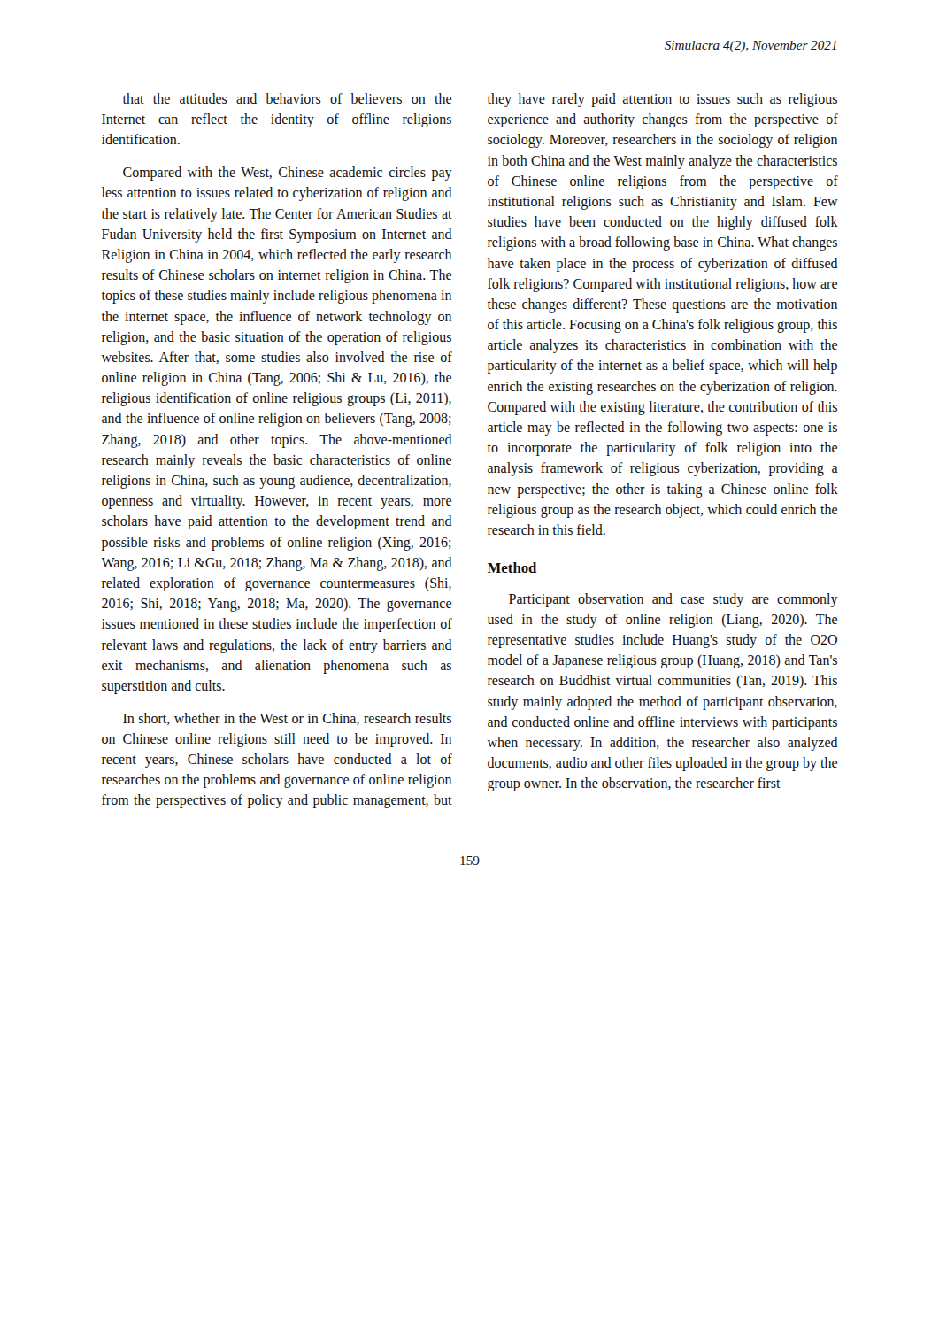Simulacra 4(2), November 2021
that the attitudes and behaviors of believers on the Internet can reflect the identity of offline religions identification.
Compared with the West, Chinese academic circles pay less attention to issues related to cyberization of religion and the start is relatively late. The Center for American Studies at Fudan University held the first Symposium on Internet and Religion in China in 2004, which reflected the early research results of Chinese scholars on internet religion in China. The topics of these studies mainly include religious phenomena in the internet space, the influence of network technology on religion, and the basic situation of the operation of religious websites. After that, some studies also involved the rise of online religion in China (Tang, 2006; Shi & Lu, 2016), the religious identification of online religious groups (Li, 2011), and the influence of online religion on believers (Tang, 2008; Zhang, 2018) and other topics. The above-mentioned research mainly reveals the basic characteristics of online religions in China, such as young audience, decentralization, openness and virtuality. However, in recent years, more scholars have paid attention to the development trend and possible risks and problems of online religion (Xing, 2016; Wang, 2016; Li &Gu, 2018; Zhang, Ma & Zhang, 2018), and related exploration of governance countermeasures (Shi, 2016; Shi, 2018; Yang, 2018; Ma, 2020). The governance issues mentioned in these studies include the imperfection of relevant laws and regulations, the lack of entry barriers and exit mechanisms, and alienation phenomena such as superstition and cults.
In short, whether in the West or in China, research results on Chinese online religions still need to be improved. In recent years, Chinese scholars have conducted a lot of researches on the problems and governance of online religion from the perspectives of policy and public management, but they have rarely paid attention to issues such as religious experience and authority changes from the perspective of sociology. Moreover, researchers in the sociology of religion in both China and the West mainly analyze the characteristics of Chinese online religions from the perspective of institutional religions such as Christianity and Islam. Few studies have been conducted on the highly diffused folk religions with a broad following base in China. What changes have taken place in the process of cyberization of diffused folk religions? Compared with institutional religions, how are these changes different? These questions are the motivation of this article. Focusing on a China's folk religious group, this article analyzes its characteristics in combination with the particularity of the internet as a belief space, which will help enrich the existing researches on the cyberization of religion. Compared with the existing literature, the contribution of this article may be reflected in the following two aspects: one is to incorporate the particularity of folk religion into the analysis framework of religious cyberization, providing a new perspective; the other is taking a Chinese online folk religious group as the research object, which could enrich the research in this field.
Method
Participant observation and case study are commonly used in the study of online religion (Liang, 2020). The representative studies include Huang's study of the O2O model of a Japanese religious group (Huang, 2018) and Tan's research on Buddhist virtual communities (Tan, 2019). This study mainly adopted the method of participant observation, and conducted online and offline interviews with participants when necessary. In addition, the researcher also analyzed documents, audio and other files uploaded in the group by the group owner. In the observation, the researcher first
159